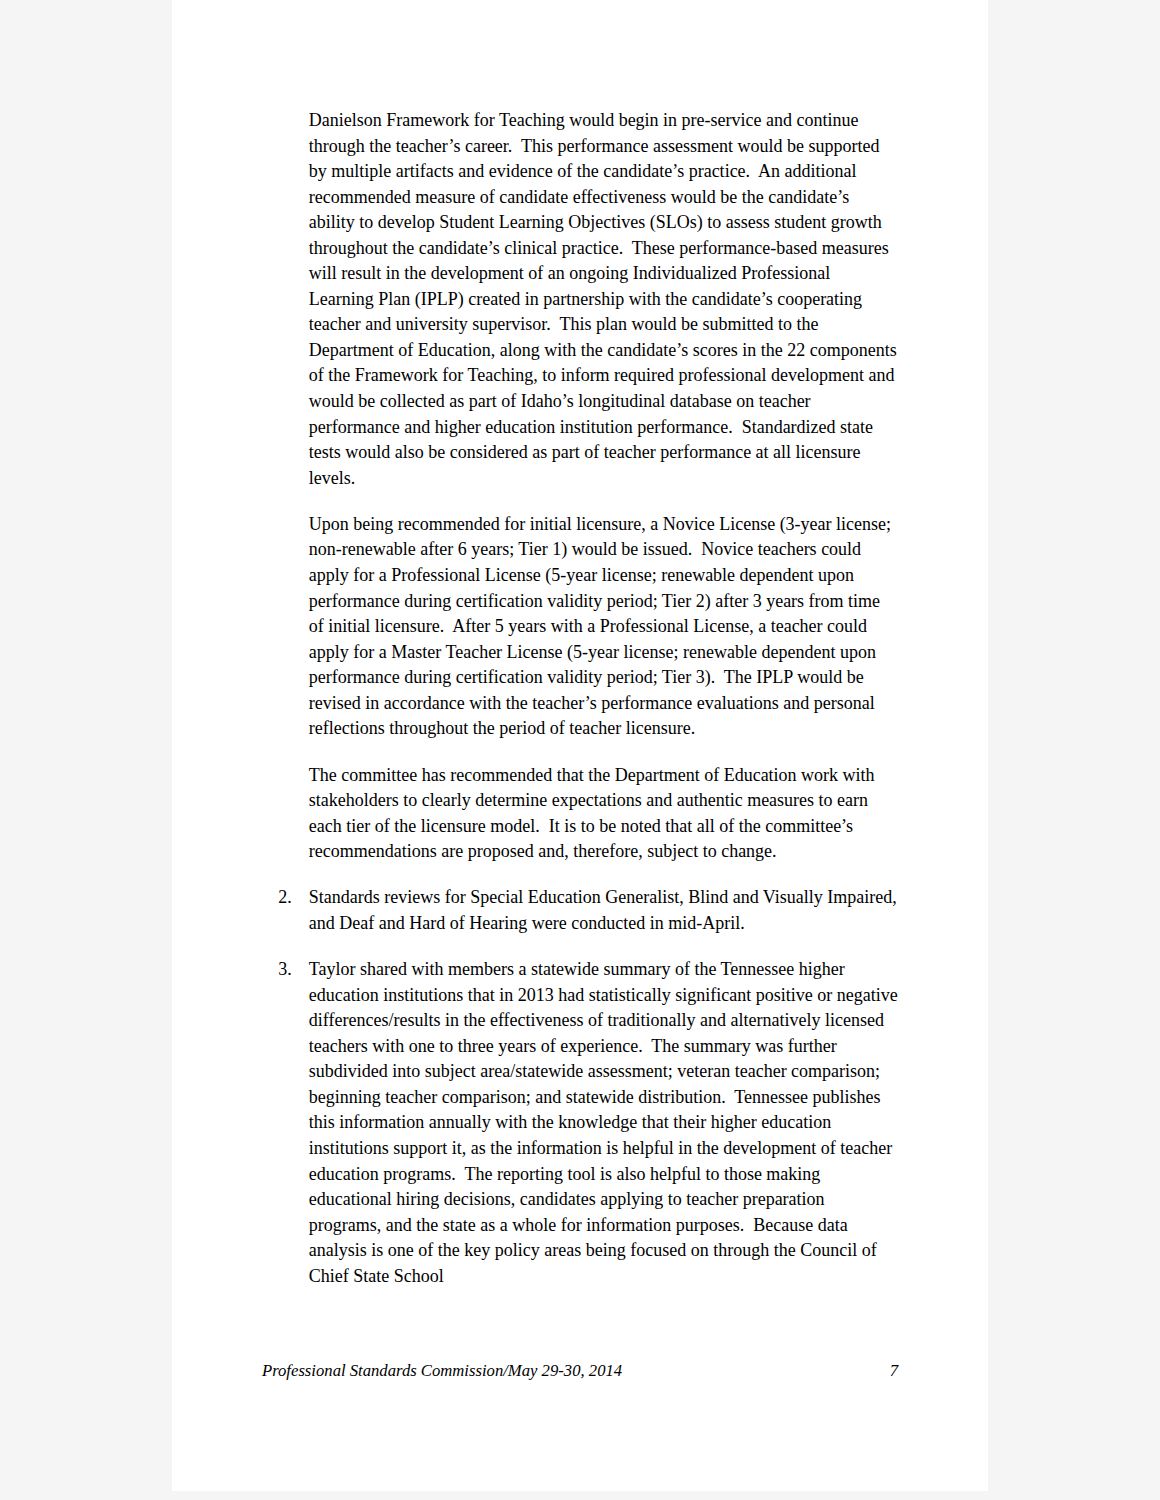Danielson Framework for Teaching would begin in pre-service and continue through the teacher’s career. This performance assessment would be supported by multiple artifacts and evidence of the candidate’s practice. An additional recommended measure of candidate effectiveness would be the candidate’s ability to develop Student Learning Objectives (SLOs) to assess student growth throughout the candidate’s clinical practice. These performance-based measures will result in the development of an ongoing Individualized Professional Learning Plan (IPLP) created in partnership with the candidate’s cooperating teacher and university supervisor. This plan would be submitted to the Department of Education, along with the candidate’s scores in the 22 components of the Framework for Teaching, to inform required professional development and would be collected as part of Idaho’s longitudinal database on teacher performance and higher education institution performance. Standardized state tests would also be considered as part of teacher performance at all licensure levels.
Upon being recommended for initial licensure, a Novice License (3-year license; non-renewable after 6 years; Tier 1) would be issued. Novice teachers could apply for a Professional License (5-year license; renewable dependent upon performance during certification validity period; Tier 2) after 3 years from time of initial licensure. After 5 years with a Professional License, a teacher could apply for a Master Teacher License (5-year license; renewable dependent upon performance during certification validity period; Tier 3). The IPLP would be revised in accordance with the teacher’s performance evaluations and personal reflections throughout the period of teacher licensure.
The committee has recommended that the Department of Education work with stakeholders to clearly determine expectations and authentic measures to earn each tier of the licensure model. It is to be noted that all of the committee’s recommendations are proposed and, therefore, subject to change.
2.
Standards reviews for Special Education Generalist, Blind and Visually Impaired, and Deaf and Hard of Hearing were conducted in mid-April.
3.
Taylor shared with members a statewide summary of the Tennessee higher education institutions that in 2013 had statistically significant positive or negative differences/results in the effectiveness of traditionally and alternatively licensed teachers with one to three years of experience. The summary was further subdivided into subject area/statewide assessment; veteran teacher comparison; beginning teacher comparison; and statewide distribution. Tennessee publishes this information annually with the knowledge that their higher education institutions support it, as the information is helpful in the development of teacher education programs. The reporting tool is also helpful to those making educational hiring decisions, candidates applying to teacher preparation programs, and the state as a whole for information purposes. Because data analysis is one of the key policy areas being focused on through the Council of Chief State School
Professional Standards Commission/May 29-30, 2014 7